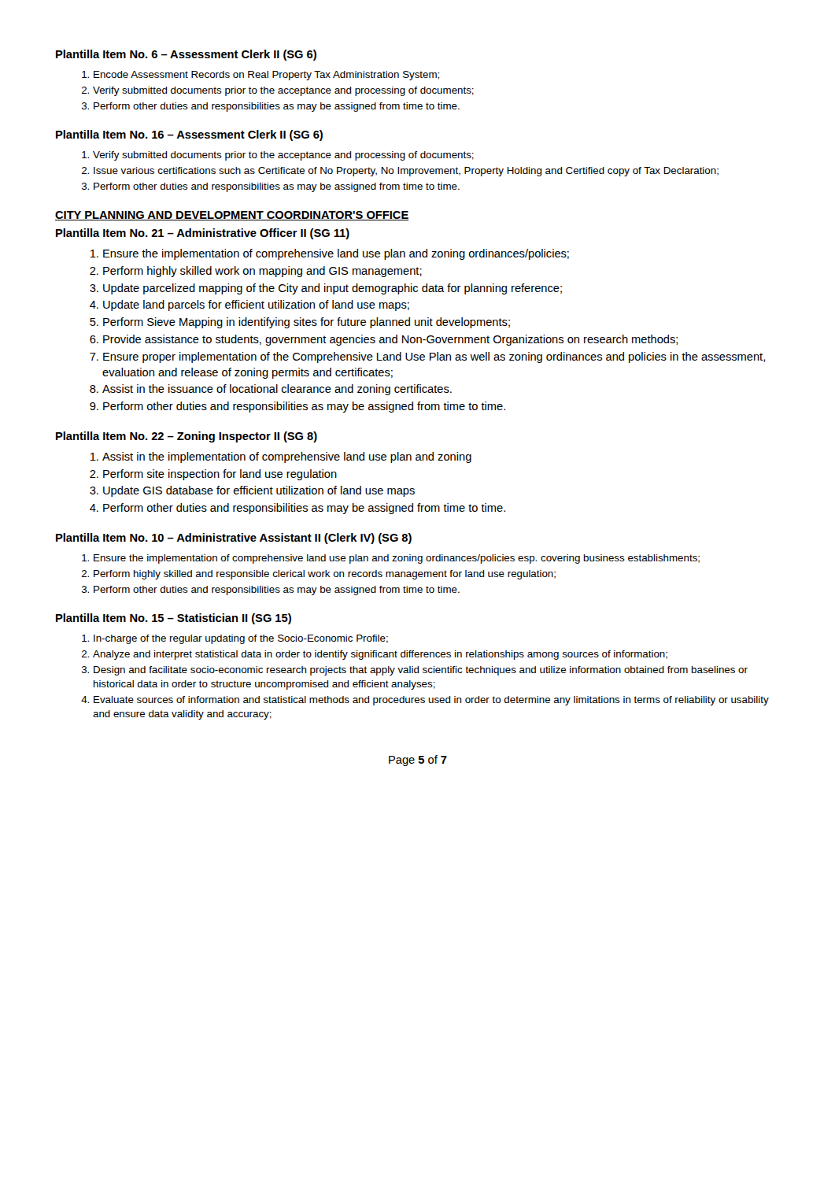Plantilla Item No. 6 – Assessment Clerk II (SG 6)
Encode Assessment Records on Real Property Tax Administration System;
Verify submitted documents prior to the acceptance and processing of documents;
Perform other duties and responsibilities as may be assigned from time to time.
Plantilla Item No. 16 – Assessment Clerk II (SG 6)
Verify submitted documents prior to the acceptance and processing of documents;
Issue various certifications such as Certificate of No Property, No Improvement, Property Holding and Certified copy of Tax Declaration;
Perform other duties and responsibilities as may be assigned from time to time.
CITY PLANNING AND DEVELOPMENT COORDINATOR'S OFFICE
Plantilla Item No. 21 – Administrative Officer II (SG 11)
Ensure the implementation of comprehensive land use plan and zoning ordinances/policies;
Perform highly skilled work on mapping and GIS management;
Update parcelized mapping of the City and input demographic data for planning reference;
Update land parcels for efficient utilization of land use maps;
Perform Sieve Mapping in identifying sites for future planned unit developments;
Provide assistance to students, government agencies and Non-Government Organizations on research methods;
Ensure proper implementation of the Comprehensive Land Use Plan as well as zoning ordinances and policies in the assessment, evaluation and release of zoning permits and certificates;
Assist in the issuance of locational clearance and zoning certificates.
Perform other duties and responsibilities as may be assigned from time to time.
Plantilla Item No. 22 – Zoning Inspector II (SG 8)
Assist in the implementation of comprehensive land use plan and zoning
Perform site inspection for land use regulation
Update GIS database for efficient utilization of land use maps
Perform other duties and responsibilities as may be assigned from time to time.
Plantilla Item No. 10 – Administrative Assistant II (Clerk IV) (SG 8)
Ensure the implementation of comprehensive land use plan and zoning ordinances/policies esp. covering business establishments;
Perform highly skilled and responsible clerical work on records management for land use regulation;
Perform other duties and responsibilities as may be assigned from time to time.
Plantilla Item No. 15 – Statistician II (SG 15)
In-charge of the regular updating of the Socio-Economic Profile;
Analyze and interpret statistical data in order to identify significant differences in relationships among sources of information;
Design and facilitate socio-economic research projects that apply valid scientific techniques and utilize information obtained from baselines or historical data in order to structure uncompromised and efficient analyses;
Evaluate sources of information and statistical methods and procedures used in order to determine any limitations in terms of reliability or usability and ensure data validity and accuracy;
Page 5 of 7